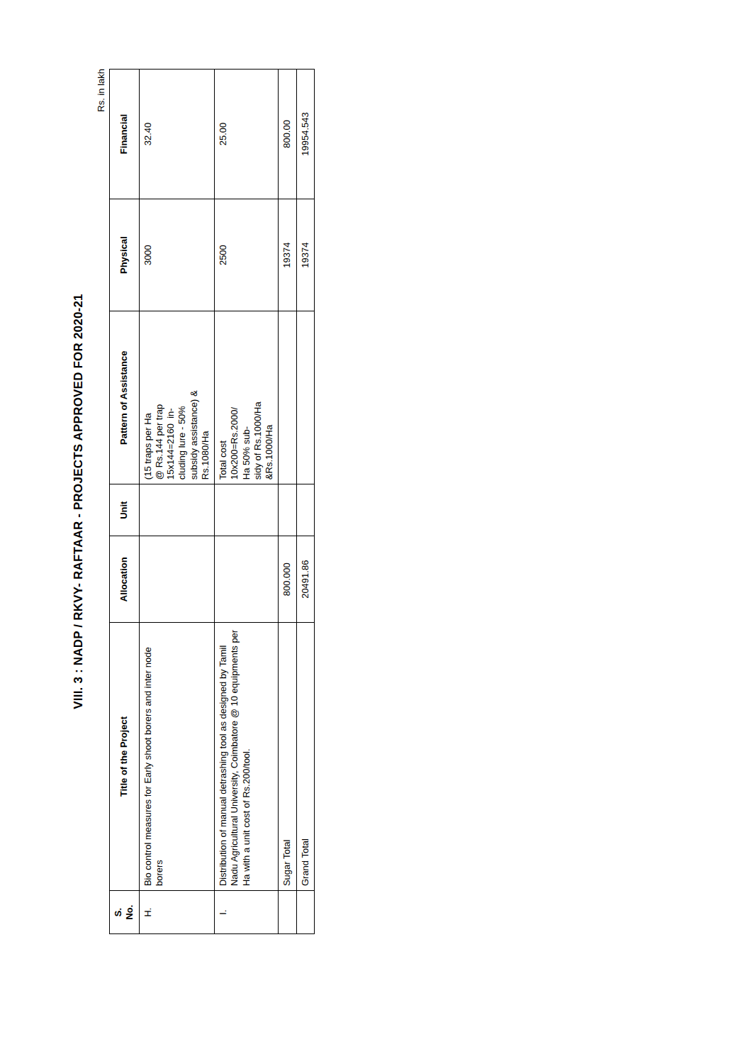VIII. 3 : NADP / RKVY- RAFTAAR - PROJECTS APPROVED FOR 2020-21
Rs. in lakh
| S. No. | Title of the Project | Allocation | Unit | Pattern of Assistance | Physical | Financial |
| --- | --- | --- | --- | --- | --- | --- |
| H. | Bio control measures for Early shoot borers and inter node borers | | | (15 traps per Ha @ Rs.144 per trap 15x144=2160 in- cluding lure - 50% subsidy assistance) & Rs.1080/Ha | 3000 | 32.40 |
| I. | Distribution of manual detrashing tool as designed by Tamil Nadu Agricultural University, Coimbatore @ 10 equipments per Ha with a unit cost of Rs.200/tool. | | | Total cost 10x200=Rs.2000/ Ha 50% sub- sidy of Rs.1000/Ha &Rs.1000/Ha | 2500 | 25.00 |
| | Sugar Total | 800.000 | | | 19374 | 800.00 |
| | Grand Total | 20491.86 | | | 19374 | 19954.543 |